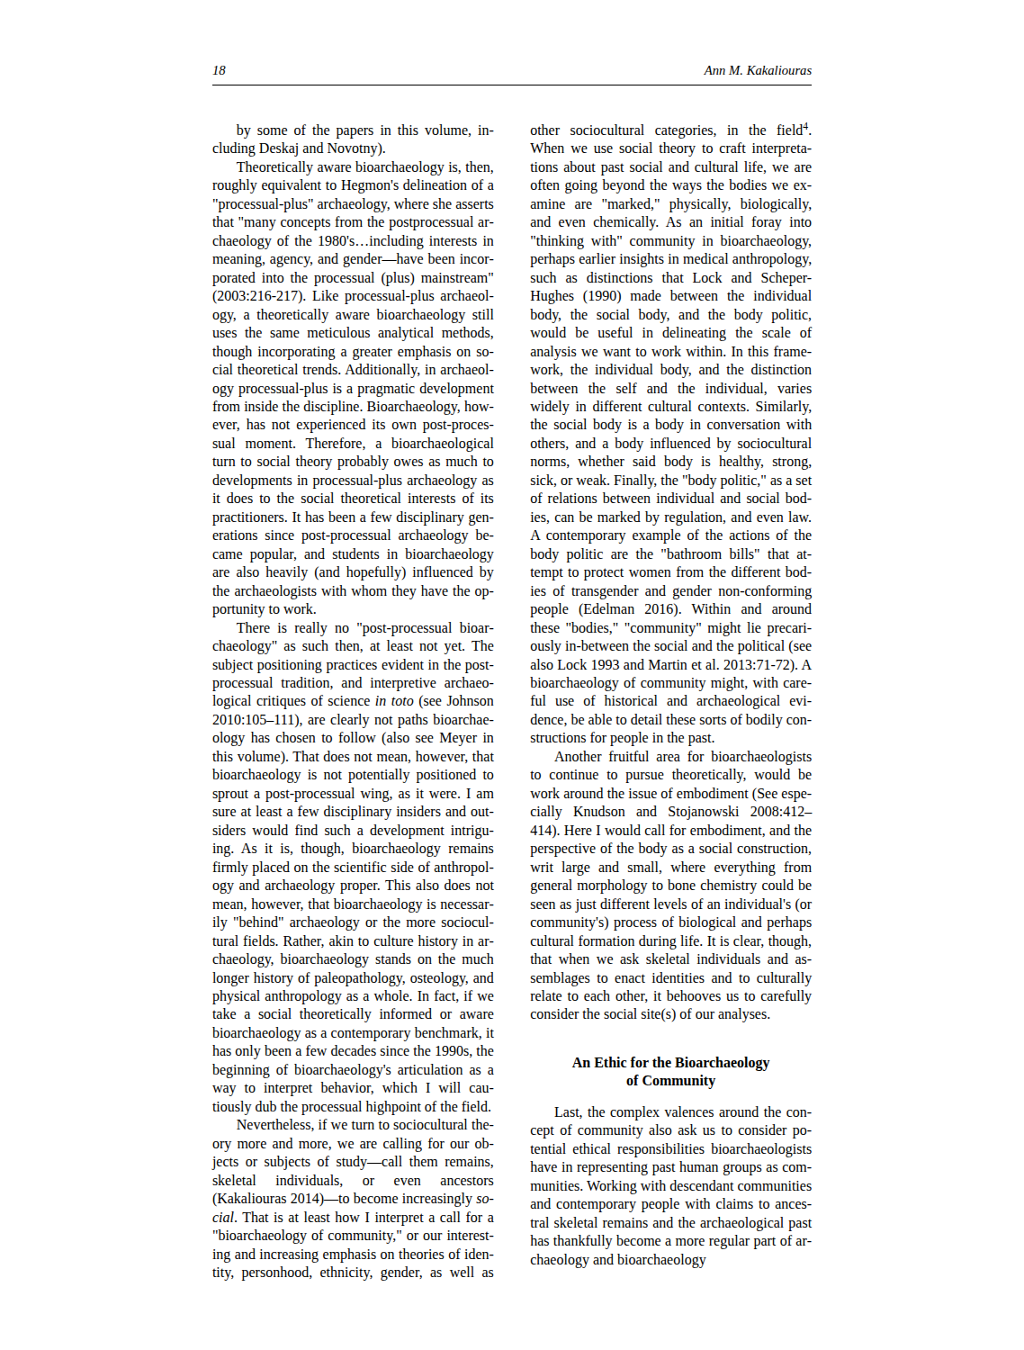18 Ann M. Kakaliouras
by some of the papers in this volume, including Deskaj and Novotny).
Theoretically aware bioarchaeology is, then, roughly equivalent to Hegmon's delineation of a "processual-plus" archaeology, where she asserts that "many concepts from the postprocessual archaeology of the 1980's…including interests in meaning, agency, and gender—have been incorporated into the processual (plus) mainstream" (2003:216-217). Like processual-plus archaeology, a theoretically aware bioarchaeology still uses the same meticulous analytical methods, though incorporating a greater emphasis on social theoretical trends. Additionally, in archaeology processual-plus is a pragmatic development from inside the discipline. Bioarchaeology, however, has not experienced its own post-processual moment. Therefore, a bioarchaeological turn to social theory probably owes as much to developments in processual-plus archaeology as it does to the social theoretical interests of its practitioners. It has been a few disciplinary generations since post-processual archaeology became popular, and students in bioarchaeology are also heavily (and hopefully) influenced by the archaeologists with whom they have the opportunity to work.
There is really no "post-processual bioarchaeology" as such then, at least not yet. The subject positioning practices evident in the post-processual tradition, and interpretive archaeological critiques of science in toto (see Johnson 2010:105–111), are clearly not paths bioarchaeology has chosen to follow (also see Meyer in this volume). That does not mean, however, that bioarchaeology is not potentially positioned to sprout a post-processual wing, as it were. I am sure at least a few disciplinary insiders and outsiders would find such a development intriguing. As it is, though, bioarchaeology remains firmly placed on the scientific side of anthropology and archaeology proper. This also does not mean, however, that bioarchaeology is necessarily "behind" archaeology or the more sociocultural fields. Rather, akin to culture history in archaeology, bioarchaeology stands on the much longer history of paleopathology, osteology, and physical anthropology as a whole. In fact, if we take a social theoretically informed or aware bioarchaeology as a contemporary benchmark, it has only been a few decades since the 1990s, the beginning of bioarchaeology's articulation as a way to interpret behavior, which I will cautiously dub the processual highpoint of the field.
Nevertheless, if we turn to sociocultural theory more and more, we are calling for our objects or subjects of study—call them remains, skeletal individuals, or even ancestors (Kakaliouras 2014)—to become increasingly social. That is at least how I interpret a call for a "bioarchaeology of community," or our interesting and increasing emphasis on theories of identity, personhood, ethnicity, gender, as well as other sociocultural categories, in the field4. When we use social theory to craft interpretations about past social and cultural life, we are often going beyond the ways the bodies we examine are "marked," physically, biologically, and even chemically. As an initial foray into "thinking with" community in bioarchaeology, perhaps earlier insights in medical anthropology, such as distinctions that Lock and Scheper-Hughes (1990) made between the individual body, the social body, and the body politic, would be useful in delineating the scale of analysis we want to work within. In this framework, the individual body, and the distinction between the self and the individual, varies widely in different cultural contexts. Similarly, the social body is a body in conversation with others, and a body influenced by sociocultural norms, whether said body is healthy, strong, sick, or weak. Finally, the "body politic," as a set of relations between individual and social bodies, can be marked by regulation, and even law. A contemporary example of the actions of the body politic are the "bathroom bills" that attempt to protect women from the different bodies of transgender and gender non-conforming people (Edelman 2016). Within and around these "bodies," "community" might lie precariously in-between the social and the political (see also Lock 1993 and Martin et al. 2013:71-72). A bioarchaeology of community might, with careful use of historical and archaeological evidence, be able to detail these sorts of bodily constructions for people in the past.
Another fruitful area for bioarchaeologists to continue to pursue theoretically, would be work around the issue of embodiment (See especially Knudson and Stojanowski 2008:412–414). Here I would call for embodiment, and the perspective of the body as a social construction, writ large and small, where everything from general morphology to bone chemistry could be seen as just different levels of an individual's (or community's) process of biological and perhaps cultural formation during life. It is clear, though, that when we ask skeletal individuals and assemblages to enact identities and to culturally relate to each other, it behooves us to carefully consider the social site(s) of our analyses.
An Ethic for the Bioarchaeology
of Community
Last, the complex valences around the concept of community also ask us to consider potential ethical responsibilities bioarchaeologists have in representing past human groups as communities. Working with descendant communities and contemporary people with claims to ancestral skeletal remains and the archaeological past has thankfully become a more regular part of archaeology and bioarchaeology